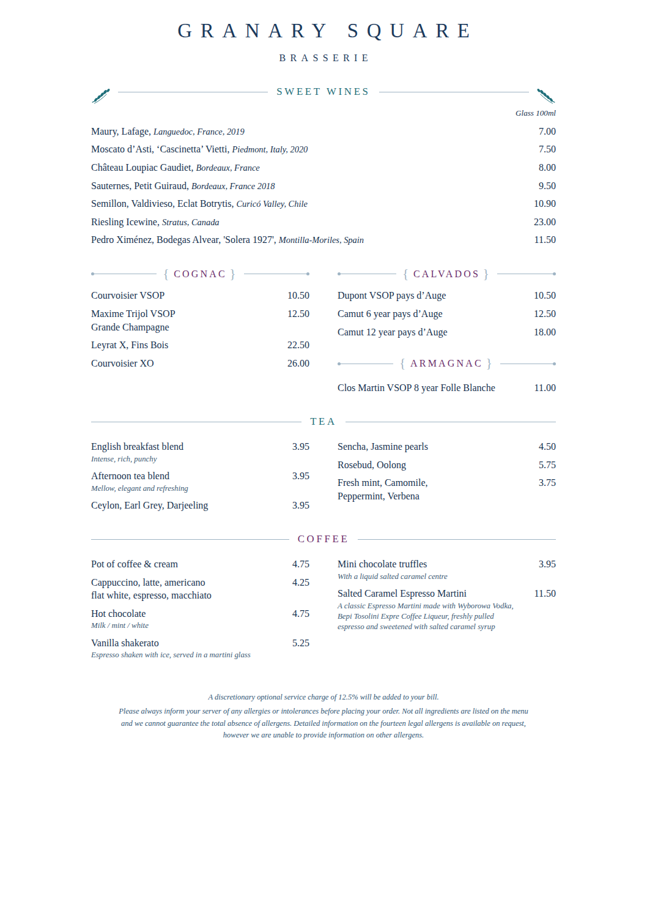GRANARY SQUARE
BRASSERIE
Sweet Wines
Glass 100ml
Maury, Lafage, Languedoc, France, 20197.00
Moscato d’Asti, ‘Cascinetta’ Vietti, Piedmont, Italy, 20207.50
Château Loupiac Gaudiet, Bordeaux, France 8.00
Sauternes, Petit Guiraud, Bordeaux, France 20189.50
Semillon, Valdivieso, Eclat Botrytis, Curicó Valley, Chile 10.90
Riesling Icewine, Stratus, Canada 23.00
Pedro Ximénez, Bodegas Alvear, 'Solera 1927', Montilla-Moriles, Spain 11.50
Cognac
Courvoisier VSOP 10.50
Maxime Trijol VSOP
Grande Champagne 12.50
Leyrat X, Fins Bois 22.50
Courvoisier XO 26.00
Calvados
Dupont VSOP pays d’Auge 10.50
Camut 6 year pays d’Auge 12.50
Camut 12 year pays d’Auge 18.00
Armagnac
Clos Martin VSOP 8 year Folle Blanche 11.00
Tea
English breakfast blend Intense, rich, punchy 3.95
Afternoon tea blend Mellow, elegant and refreshing 3.95
Ceylon, Earl Grey, Darjeeling 3.95
Sencha, Jasmine pearls 4.50
Rosebud, Oolong 5.75
Fresh mint, Camomile,
Peppermint, Verbena 3.75
Coffee
Pot of coffee & cream 4.75
Cappuccino, latte, americano
flat white, espresso, macchiato 4.25
Hot chocolate Milk / mint / white 4.75
Vanilla shakerato Espresso shaken with ice, served in a martini glass 5.25
Mini chocolate truffles With a liquid salted caramel centre 3.95
Salted Caramel Espresso Martini A classic Espresso Martini made with Wyborowa Vodka, Bepi Tosolini Expre Coffee Liqueur, freshly pulled espresso and sweetened with salted caramel syrup 11.50
A discretionary optional service charge of 12.5% will be added to your bill.
Please always inform your server of any allergies or intolerances before placing your order. Not all ingredients are listed on the menu
and we cannot guarantee the total absence of allergens. Detailed information on the fourteen legal allergens is available on request,
however we are unable to provide information on other allergens.